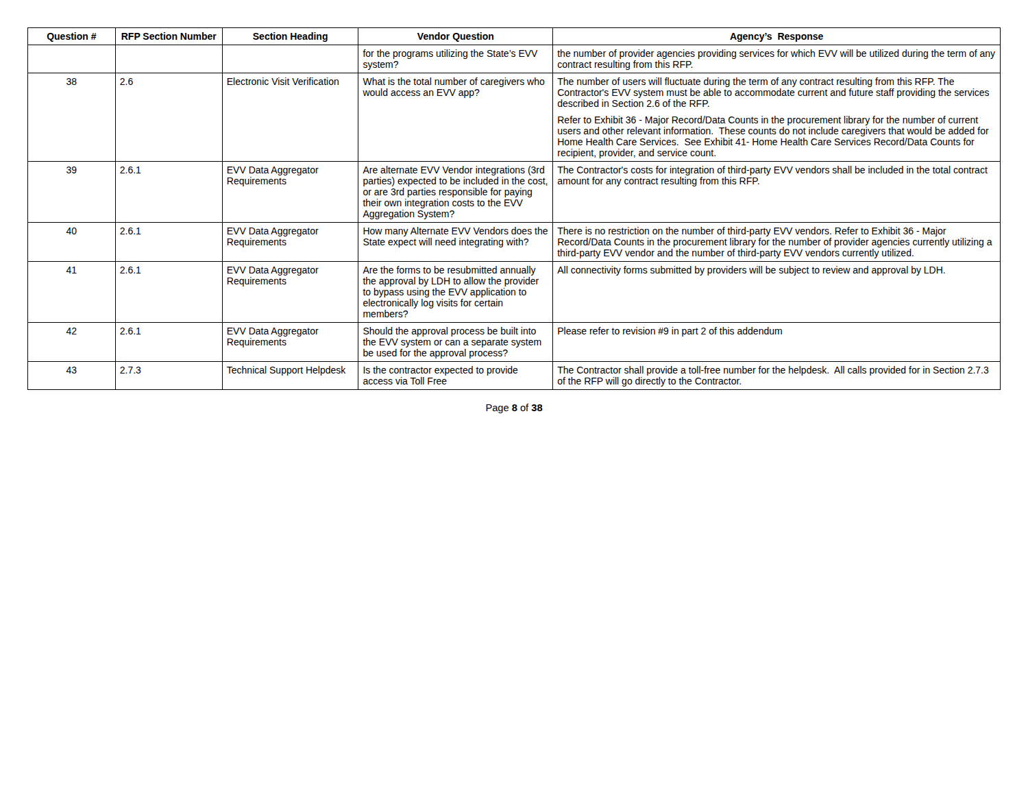| Question # | RFP Section Number | Section Heading | Vendor Question | Agency’s Response |
| --- | --- | --- | --- | --- |
| | | | for the programs utilizing the State’s EVV system? | the number of provider agencies providing services for which EVV will be utilized during the term of any contract resulting from this RFP. |
| 38 | 2.6 | Electronic Visit Verification | What is the total number of caregivers who would access an EVV app? | The number of users will fluctuate during the term of any contract resulting from this RFP. The Contractor's EVV system must be able to accommodate current and future staff providing the services described in Section 2.6 of the RFP. Refer to Exhibit 36 - Major Record/Data Counts in the procurement library for the number of current users and other relevant information. These counts do not include caregivers that would be added for Home Health Care Services. See Exhibit 41- Home Health Care Services Record/Data Counts for recipient, provider, and service count. |
| 39 | 2.6.1 | EVV Data Aggregator Requirements | Are alternate EVV Vendor integrations (3rd parties) expected to be included in the cost, or are 3rd parties responsible for paying their own integration costs to the EVV Aggregation System? | The Contractor's costs for integration of third-party EVV vendors shall be included in the total contract amount for any contract resulting from this RFP. |
| 40 | 2.6.1 | EVV Data Aggregator Requirements | How many Alternate EVV Vendors does the State expect will need integrating with? | There is no restriction on the number of third-party EVV vendors. Refer to Exhibit 36 - Major Record/Data Counts in the procurement library for the number of provider agencies currently utilizing a third-party EVV vendor and the number of third-party EVV vendors currently utilized. |
| 41 | 2.6.1 | EVV Data Aggregator Requirements | Are the forms to be resubmitted annually the approval by LDH to allow the provider to bypass using the EVV application to electronically log visits for certain members? | All connectivity forms submitted by providers will be subject to review and approval by LDH. |
| 42 | 2.6.1 | EVV Data Aggregator Requirements | Should the approval process be built into the EVV system or can a separate system be used for the approval process? | Please refer to revision #9 in part 2 of this addendum |
| 43 | 2.7.3 | Technical Support Helpdesk | Is the contractor expected to provide access via Toll Free | The Contractor shall provide a toll-free number for the helpdesk. All calls provided for in Section 2.7.3 of the RFP will go directly to the Contractor. |
Page 8 of 38